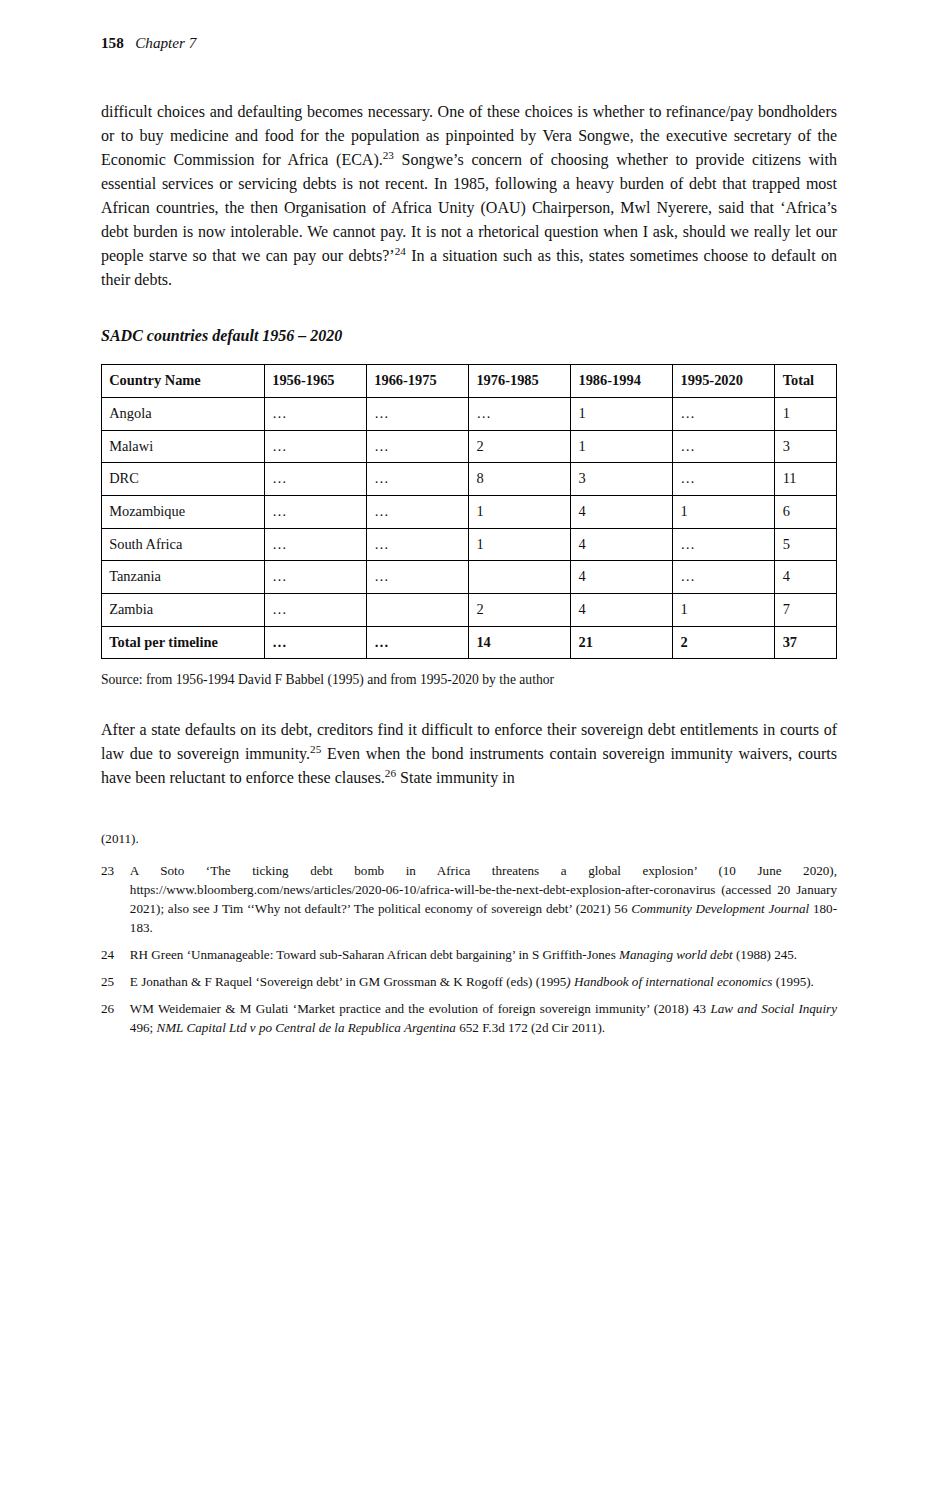158 Chapter 7
difficult choices and defaulting becomes necessary. One of these choices is whether to refinance/pay bondholders or to buy medicine and food for the population as pinpointed by Vera Songwe, the executive secretary of the Economic Commission for Africa (ECA).23 Songwe’s concern of choosing whether to provide citizens with essential services or servicing debts is not recent. In 1985, following a heavy burden of debt that trapped most African countries, the then Organisation of Africa Unity (OAU) Chairperson, Mwl Nyerere, said that ‘Africa’s debt burden is now intolerable. We cannot pay. It is not a rhetorical question when I ask, should we really let our people starve so that we can pay our debts?’24 In a situation such as this, states sometimes choose to default on their debts.
SADC countries default 1956 – 2020
| Country Name | 1956-1965 | 1966-1975 | 1976-1985 | 1986-1994 | 1995-2020 | Total |
| --- | --- | --- | --- | --- | --- | --- |
| Angola | … | … | … | 1 | … | 1 |
| Malawi | … | … | 2 | 1 | … | 3 |
| DRC | … | … | 8 | 3 | … | 11 |
| Mozambique | … | … | 1 | 4 | 1 | 6 |
| South Africa | … | … | 1 | 4 | … | 5 |
| Tanzania | … | … | | 4 | … | 4 |
| Zambia | … | | 2 | 4 | 1 | 7 |
| Total per timeline | … | … | 14 | 21 | 2 | 37 |
Source: from 1956-1994 David F Babbel (1995) and from 1995-2020 by the author
After a state defaults on its debt, creditors find it difficult to enforce their sovereign debt entitlements in courts of law due to sovereign immunity.25 Even when the bond instruments contain sovereign immunity waivers, courts have been reluctant to enforce these clauses.26 State immunity in
(2011).
23 A Soto ‘The ticking debt bomb in Africa threatens a global explosion’ (10 June 2020), https://www.bloomberg.com/news/articles/2020-06-10/africa-will-be-the-next-debt-explosion-after-coronavirus (accessed 20 January 2021); also see J Tim ‘‘Why not default?’ The political economy of sovereign debt’ (2021) 56 Community Development Journal 180-183.
24 RH Green ‘Unmanageable: Toward sub-Saharan African debt bargaining’ in S Griffith-Jones Managing world debt (1988) 245.
25 E Jonathan & F Raquel ‘Sovereign debt’ in GM Grossman & K Rogoff (eds) (1995) Handbook of international economics (1995).
26 WM Weidemaier & M Gulati ‘Market practice and the evolution of foreign sovereign immunity’ (2018) 43 Law and Social Inquiry 496; NML Capital Ltd v po Central de la Republica Argentina 652 F.3d 172 (2d Cir 2011).